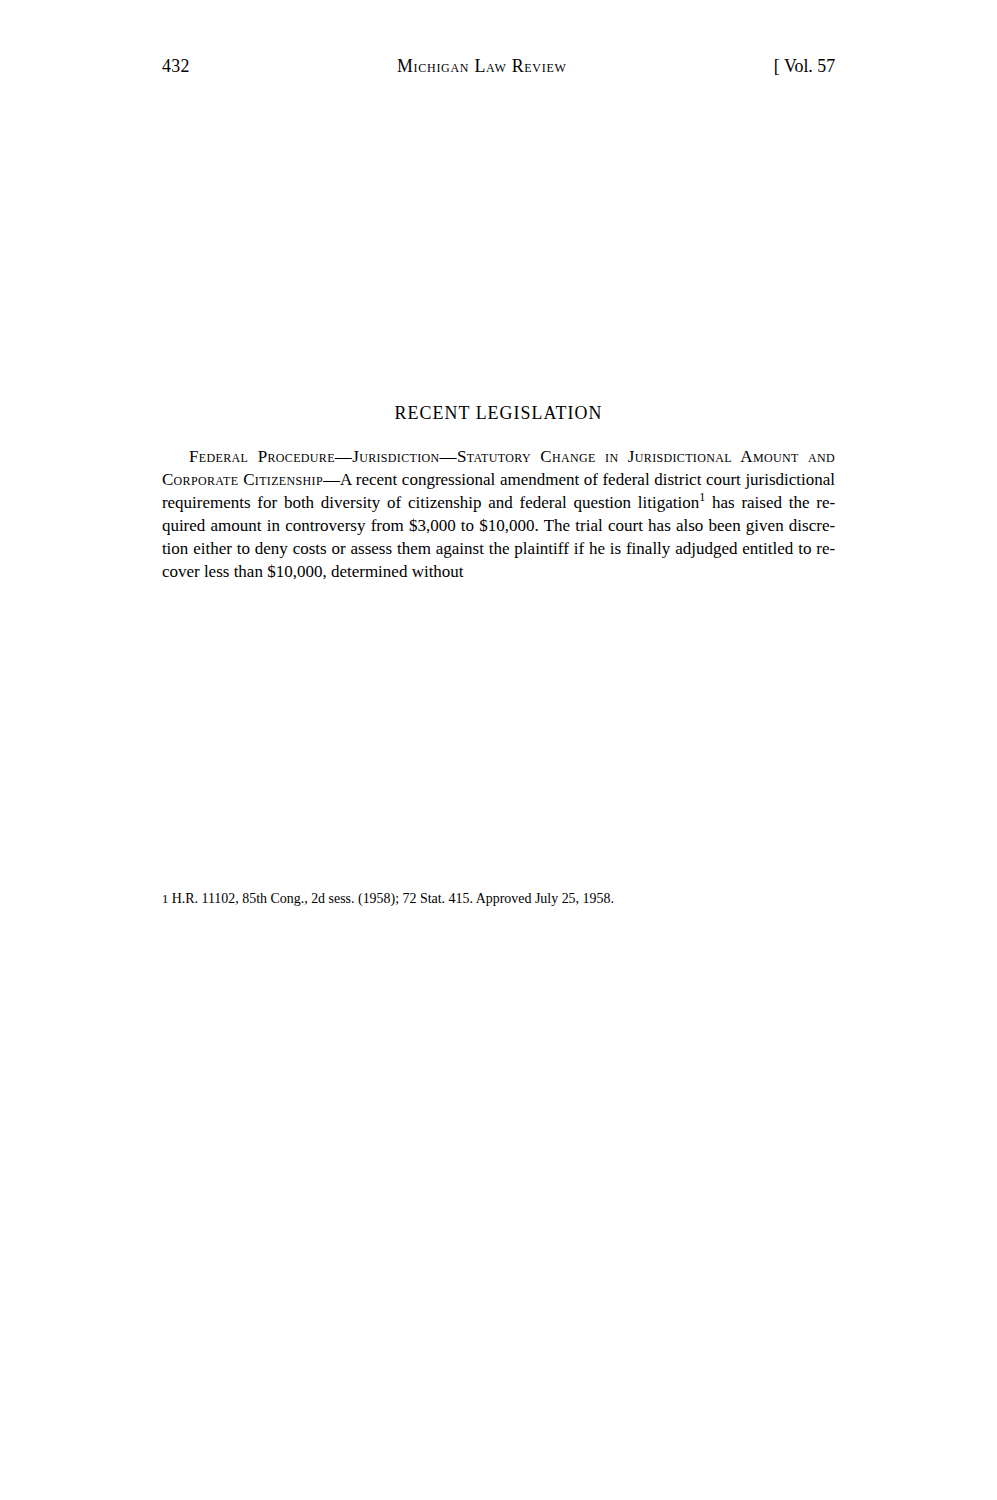432 Michigan Law Review [ Vol. 57
RECENT LEGISLATION
Federal Procedure—Jurisdiction—Statutory Change in Jurisdictional Amount and Corporate Citizenship—A recent congressional amendment of federal district court jurisdictional requirements for both diversity of citizenship and federal question litigation1 has raised the required amount in controversy from $3,000 to $10,000. The trial court has also been given discretion either to deny costs or assess them against the plaintiff if he is finally adjudged entitled to recover less than $10,000, determined without
1 H.R. 11102, 85th Cong., 2d sess. (1958); 72 Stat. 415. Approved July 25, 1958.